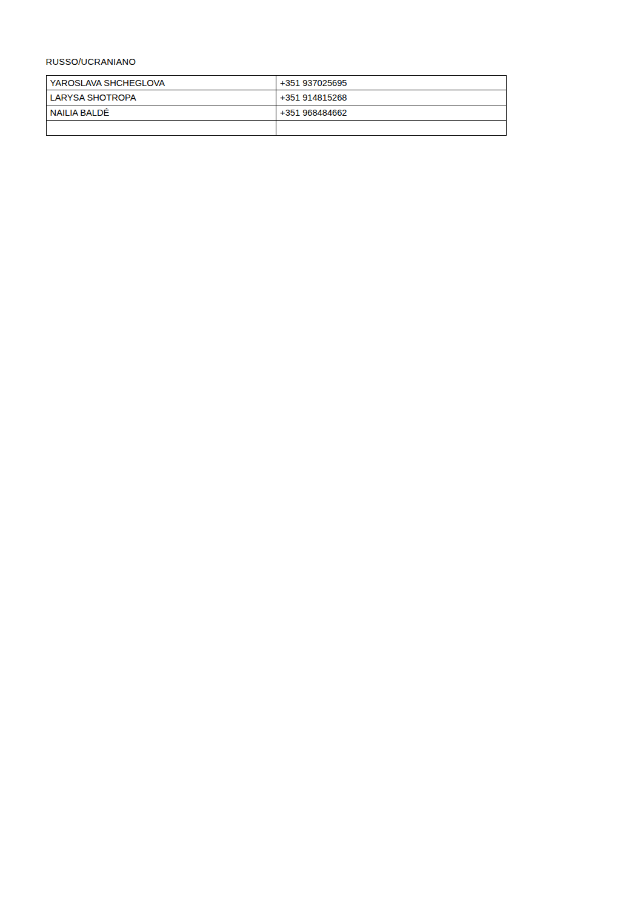RUSSO/UCRANIANO
| YAROSLAVA SHCHEGLOVA | +351 937025695 |
| LARYSA SHOTROPA | +351 914815268 |
| NAILIA BALDÉ | +351 968484662 |